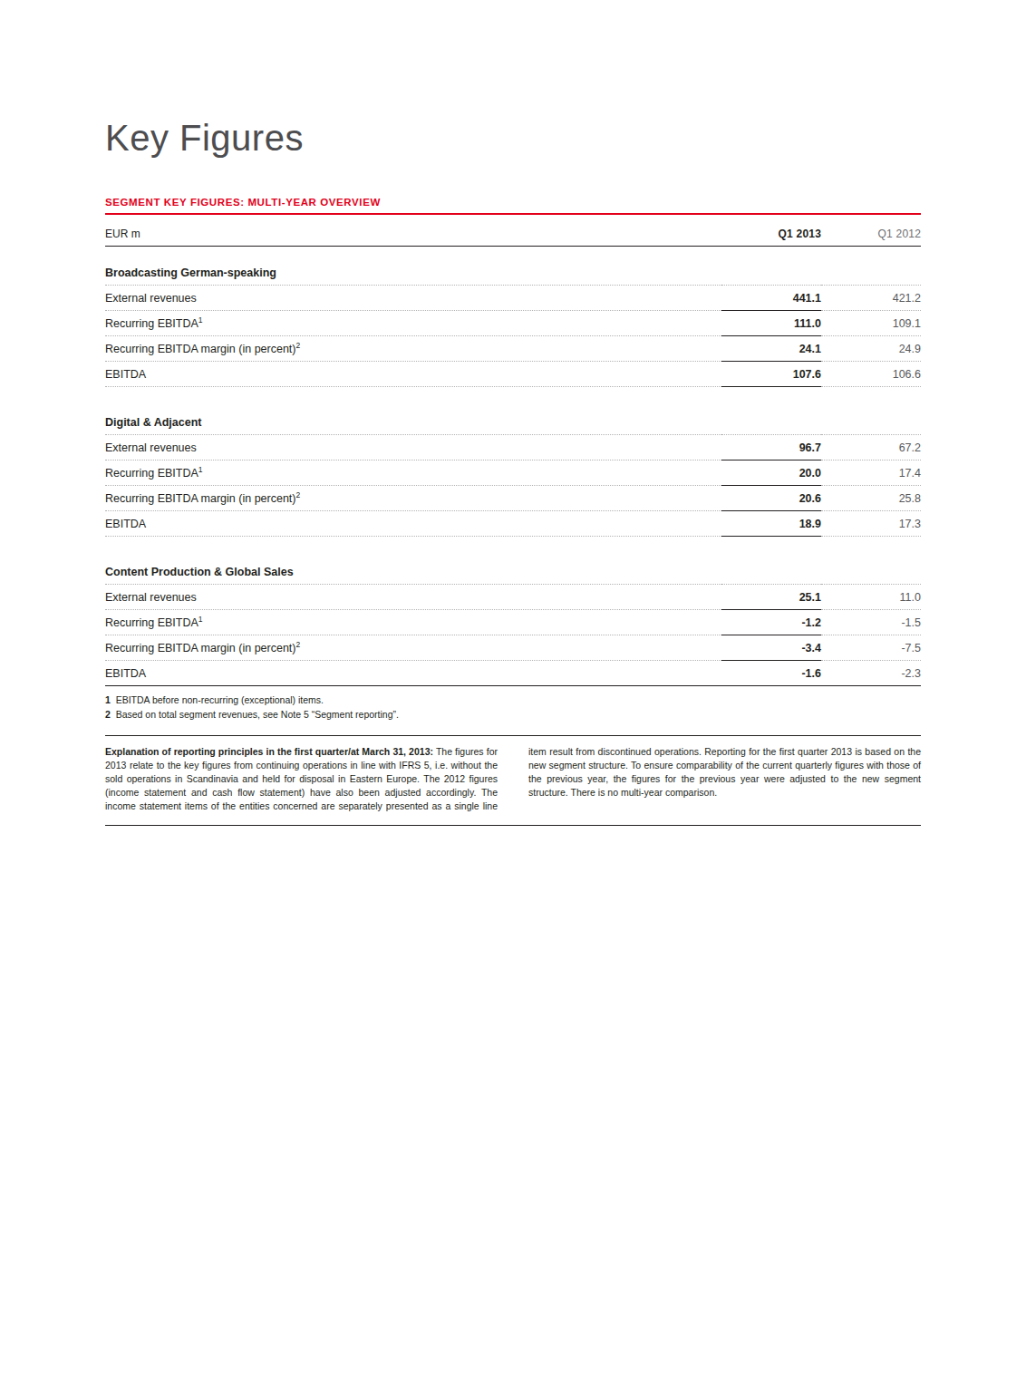Key Figures
Segment Key Figures: Multi-Year Overview
| EUR m | Q1 2013 | Q1 2012 |
| --- | --- | --- |
| Broadcasting German-speaking | | |
| External revenues | 441.1 | 421.2 |
| Recurring EBITDA 1 | 111.0 | 109.1 |
| Recurring EBITDA margin (in percent) 2 | 24.1 | 24.9 |
| EBITDA | 107.6 | 106.6 |
| Digital & Adjacent | | |
| External revenues | 96.7 | 67.2 |
| Recurring EBITDA 1 | 20.0 | 17.4 |
| Recurring EBITDA margin (in percent) 2 | 20.6 | 25.8 |
| EBITDA | 18.9 | 17.3 |
| Content Production & Global Sales | | |
| External revenues | 25.1 | 11.0 |
| Recurring EBITDA 1 | -1.2 | -1.5 |
| Recurring EBITDA margin (in percent) 2 | -3.4 | -7.5 |
| EBITDA | -1.6 | -2.3 |
1 EBITDA before non-recurring (exceptional) items.
2 Based on total segment revenues, see Note 5 “Segment reporting”.
Explanation of reporting principles in the first quarter/at March 31, 2013: The figures for 2013 relate to the key figures from continuing operations in line with IFRS 5, i.e. without the sold operations in Scandinavia and held for disposal in Eastern Europe. The 2012 figures (income statement and cash flow statement) have also been adjusted accordingly. The income statement items of the entities concerned are separately presented as a single line item result from discontinued operations. Reporting for the first quarter 2013 is based on the new segment structure. To ensure comparability of the current quarterly figures with those of the previous year, the figures for the previous year were adjusted to the new segment structure. There is no multi-year comparison.